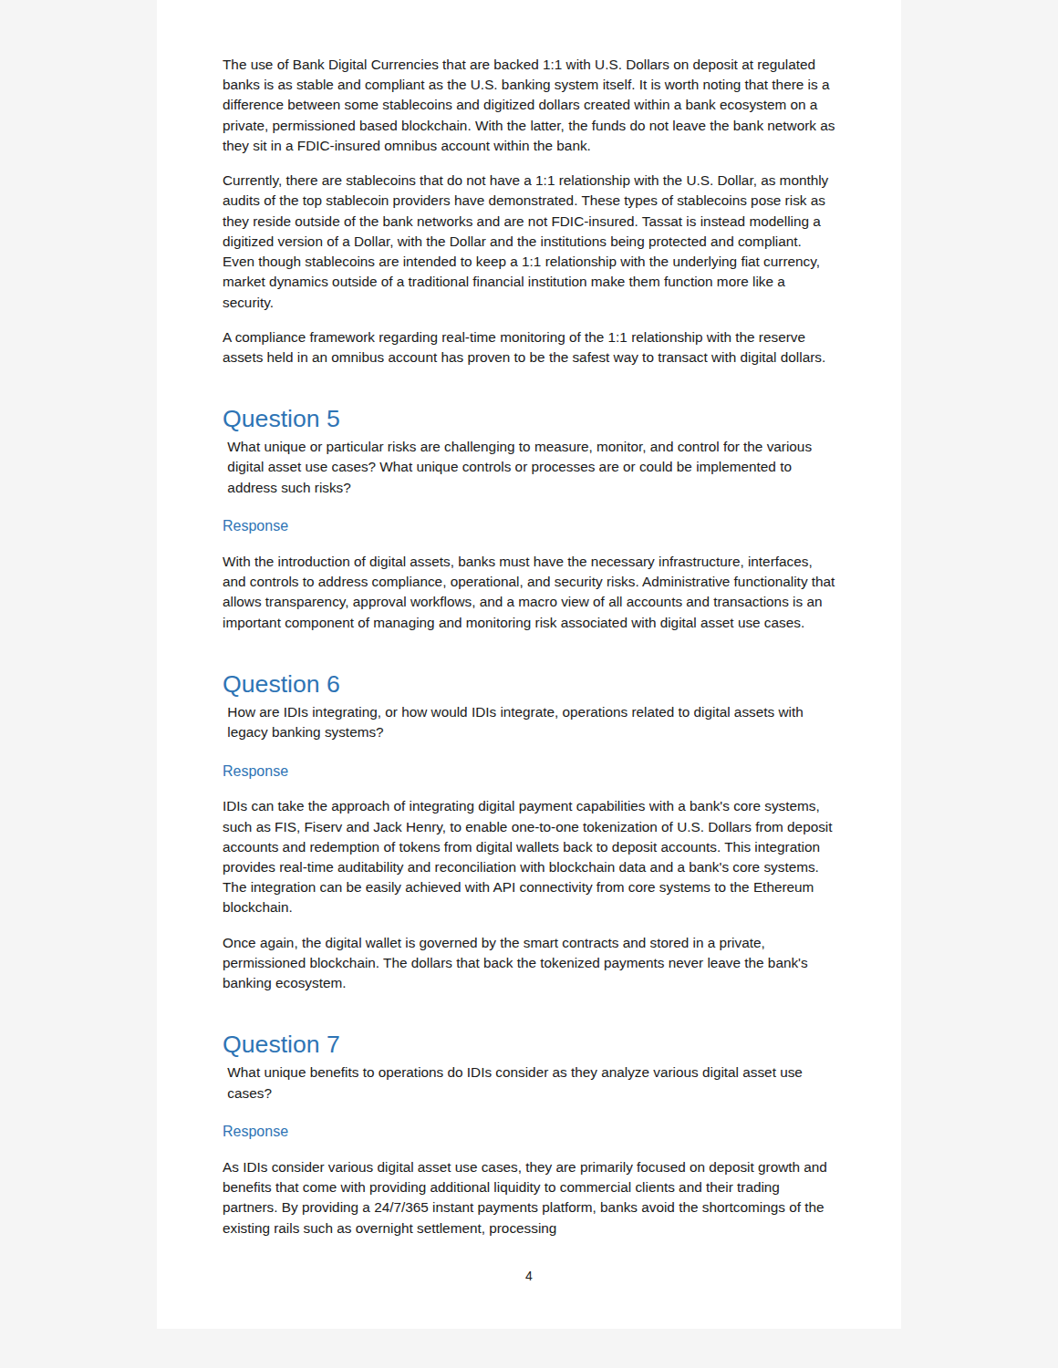The use of Bank Digital Currencies that are backed 1:1 with U.S. Dollars on deposit at regulated banks is as stable and compliant as the U.S. banking system itself. It is worth noting that there is a difference between some stablecoins and digitized dollars created within a bank ecosystem on a private, permissioned based blockchain. With the latter, the funds do not leave the bank network as they sit in a FDIC-insured omnibus account within the bank.
Currently, there are stablecoins that do not have a 1:1 relationship with the U.S. Dollar, as monthly audits of the top stablecoin providers have demonstrated. These types of stablecoins pose risk as they reside outside of the bank networks and are not FDIC-insured. Tassat is instead modelling a digitized version of a Dollar, with the Dollar and the institutions being protected and compliant. Even though stablecoins are intended to keep a 1:1 relationship with the underlying fiat currency, market dynamics outside of a traditional financial institution make them function more like a security.
A compliance framework regarding real-time monitoring of the 1:1 relationship with the reserve assets held in an omnibus account has proven to be the safest way to transact with digital dollars.
Question 5
What unique or particular risks are challenging to measure, monitor, and control for the various digital asset use cases? What unique controls or processes are or could be implemented to address such risks?
Response
With the introduction of digital assets, banks must have the necessary infrastructure, interfaces, and controls to address compliance, operational, and security risks. Administrative functionality that allows transparency, approval workflows, and a macro view of all accounts and transactions is an important component of managing and monitoring risk associated with digital asset use cases.
Question 6
How are IDIs integrating, or how would IDIs integrate, operations related to digital assets with legacy banking systems?
Response
IDIs can take the approach of integrating digital payment capabilities with a bank's core systems, such as FIS, Fiserv and Jack Henry, to enable one-to-one tokenization of U.S. Dollars from deposit accounts and redemption of tokens from digital wallets back to deposit accounts. This integration provides real-time auditability and reconciliation with blockchain data and a bank's core systems. The integration can be easily achieved with API connectivity from core systems to the Ethereum blockchain.
Once again, the digital wallet is governed by the smart contracts and stored in a private, permissioned blockchain. The dollars that back the tokenized payments never leave the bank's banking ecosystem.
Question 7
What unique benefits to operations do IDIs consider as they analyze various digital asset use cases?
Response
As IDIs consider various digital asset use cases, they are primarily focused on deposit growth and benefits that come with providing additional liquidity to commercial clients and their trading partners. By providing a 24/7/365 instant payments platform, banks avoid the shortcomings of the existing rails such as overnight settlement, processing
4